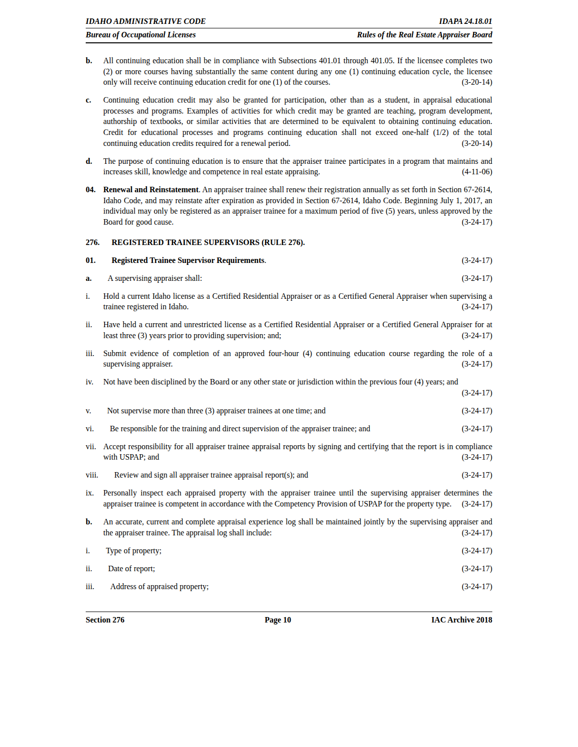IDAHO ADMINISTRATIVE CODE IDAPA 24.18.01
Bureau of Occupational Licenses Rules of the Real Estate Appraiser Board
b. All continuing education shall be in compliance with Subsections 401.01 through 401.05. If the licensee completes two (2) or more courses having substantially the same content during any one (1) continuing education cycle, the licensee only will receive continuing education credit for one (1) of the courses.(3-20-14)
c. Continuing education credit may also be granted for participation, other than as a student, in appraisal educational processes and programs. Examples of activities for which credit may be granted are teaching, program development, authorship of textbooks, or similar activities that are determined to be equivalent to obtaining continuing education. Credit for educational processes and programs continuing education shall not exceed one-half (1/2) of the total continuing education credits required for a renewal period.(3-20-14)
d. The purpose of continuing education is to ensure that the appraiser trainee participates in a program that maintains and increases skill, knowledge and competence in real estate appraising.(4-11-06)
04. Renewal and Reinstatement. An appraiser trainee shall renew their registration annually as set forth in Section 67-2614, Idaho Code, and may reinstate after expiration as provided in Section 67-2614, Idaho Code. Beginning July 1, 2017, an individual may only be registered as an appraiser trainee for a maximum period of five (5) years, unless approved by the Board for good cause.(3-24-17)
276. REGISTERED TRAINEE SUPERVISORS (RULE 276).
01. Registered Trainee Supervisor Requirements. (3-24-17)
a. A supervising appraiser shall: (3-24-17)
i. Hold a current Idaho license as a Certified Residential Appraiser or as a Certified General Appraiser when supervising a trainee registered in Idaho.(3-24-17)
ii. Have held a current and unrestricted license as a Certified Residential Appraiser or a Certified General Appraiser for at least three (3) years prior to providing supervision; and;(3-24-17)
iii. Submit evidence of completion of an approved four-hour (4) continuing education course regarding the role of a supervising appraiser.(3-24-17)
iv. Not have been disciplined by the Board or any other state or jurisdiction within the previous four (4) years; and(3-24-17)
v. Not supervise more than three (3) appraiser trainees at one time; and (3-24-17)
vi. Be responsible for the training and direct supervision of the appraiser trainee; and (3-24-17)
vii. Accept responsibility for all appraiser trainee appraisal reports by signing and certifying that the report is in compliance with USPAP; and(3-24-17)
viii. Review and sign all appraiser trainee appraisal report(s); and (3-24-17)
ix. Personally inspect each appraised property with the appraiser trainee until the supervising appraiser determines the appraiser trainee is competent in accordance with the Competency Provision of USPAP for the property type.(3-24-17)
b. An accurate, current and complete appraisal experience log shall be maintained jointly by the supervising appraiser and the appraiser trainee. The appraisal log shall include:(3-24-17)
i. Type of property; (3-24-17)
ii. Date of report; (3-24-17)
iii. Address of appraised property; (3-24-17)
Section 276 Page 10 IAC Archive 2018